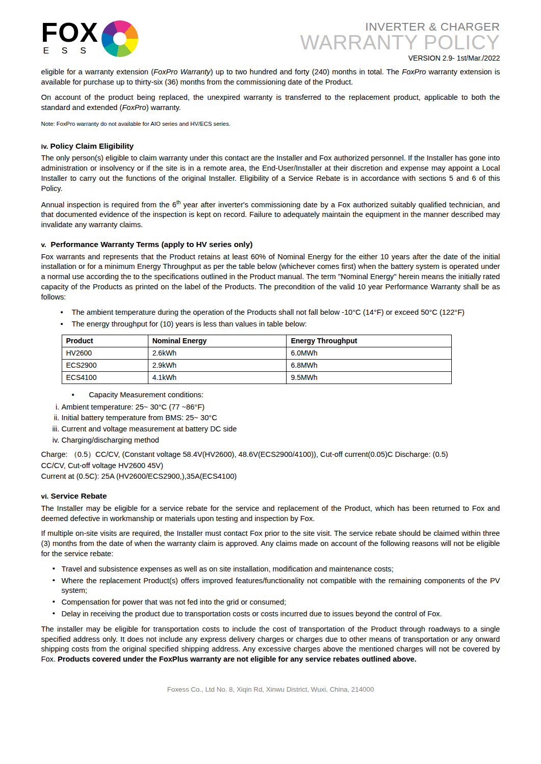FOX
E S S
INVERTER & CHARGER
WARRANTY POLICY
VERSION 2.9- 1st/Mar./2022
eligible for a warranty extension (FoxPro Warranty) up to two hundred and forty (240) months in total. The FoxPro warranty extension is available for purchase up to thirty-six (36) months from the commissioning date of the Product.
On account of the product being replaced, the unexpired warranty is transferred to the replacement product, applicable to both the standard and extended (FoxPro) warranty.
Note: FoxPro warranty do not available for AIO series and HV/ECS series.
iv. Policy Claim Eligibility
The only person(s) eligible to claim warranty under this contact are the Installer and Fox authorized personnel. If the Installer has gone into administration or insolvency or if the site is in a remote area, the End-User/Installer at their discretion and expense may appoint a Local Installer to carry out the functions of the original Installer. Eligibility of a Service Rebate is in accordance with sections 5 and 6 of this Policy.
Annual inspection is required from the 6th year after inverter's commissioning date by a Fox authorized suitably qualified technician, and that documented evidence of the inspection is kept on record. Failure to adequately maintain the equipment in the manner described may invalidate any warranty claims.
v. Performance Warranty Terms (apply to HV series only)
Fox warrants and represents that the Product retains at least 60% of Nominal Energy for the either 10 years after the date of the initial installation or for a minimum Energy Throughput as per the table below (whichever comes first) when the battery system is operated under a normal use according the to the specifications outlined in the Product manual. The term "Nominal Energy" herein means the initially rated capacity of the Products as printed on the label of the Products. The precondition of the valid 10 year Performance Warranty shall be as follows:
The ambient temperature during the operation of the Products shall not fall below -10°C (14°F) or exceed 50°C (122°F)
The energy throughput for (10) years is less than values in table below:
| Product | Nominal Energy | Energy Throughput |
| --- | --- | --- |
| HV2600 | 2.6kWh | 6.0MWh |
| ECS2900 | 2.9kWh | 6.8MWh |
| ECS4100 | 4.1kWh | 9.5MWh |
• Capacity Measurement conditions:
Ambient temperature: 25~ 30°C (77 ~86°F)
Initial battery temperature from BMS: 25~ 30°C
Current and voltage measurement at battery DC side
Charging/discharging method
Charge: （0.5）CC/CV, (Constant voltage 58.4V(HV2600), 48.6V(ECS2900/4100)), Cut-off current(0.05)C Discharge: (0.5)
CC/CV, Cut-off voltage HV2600 45V)
Current at (0.5C): 25A (HV2600/ECS2900,),35A(ECS4100)
vi. Service Rebate
The Installer may be eligible for a service rebate for the service and replacement of the Product, which has been returned to Fox and deemed defective in workmanship or materials upon testing and inspection by Fox.
If multiple on-site visits are required, the Installer must contact Fox prior to the site visit. The service rebate should be claimed within three (3) months from the date of when the warranty claim is approved. Any claims made on account of the following reasons will not be eligible for the service rebate:
Travel and subsistence expenses as well as on site installation, modification and maintenance costs;
Where the replacement Product(s) offers improved features/functionality not compatible with the remaining components of the PV system;
Compensation for power that was not fed into the grid or consumed;
Delay in receiving the product due to transportation costs or costs incurred due to issues beyond the control of Fox.
The installer may be eligible for transportation costs to include the cost of transportation of the Product through roadways to a single specified address only. It does not include any express delivery charges or charges due to other means of transportation or any onward shipping costs from the original specified shipping address. Any excessive charges above the mentioned charges will not be covered by Fox. Products covered under the FoxPlus warranty are not eligible for any service rebates outlined above.
Foxess Co., Ltd No. 8, Xiqin Rd, Xinwu District, Wuxi, China, 214000